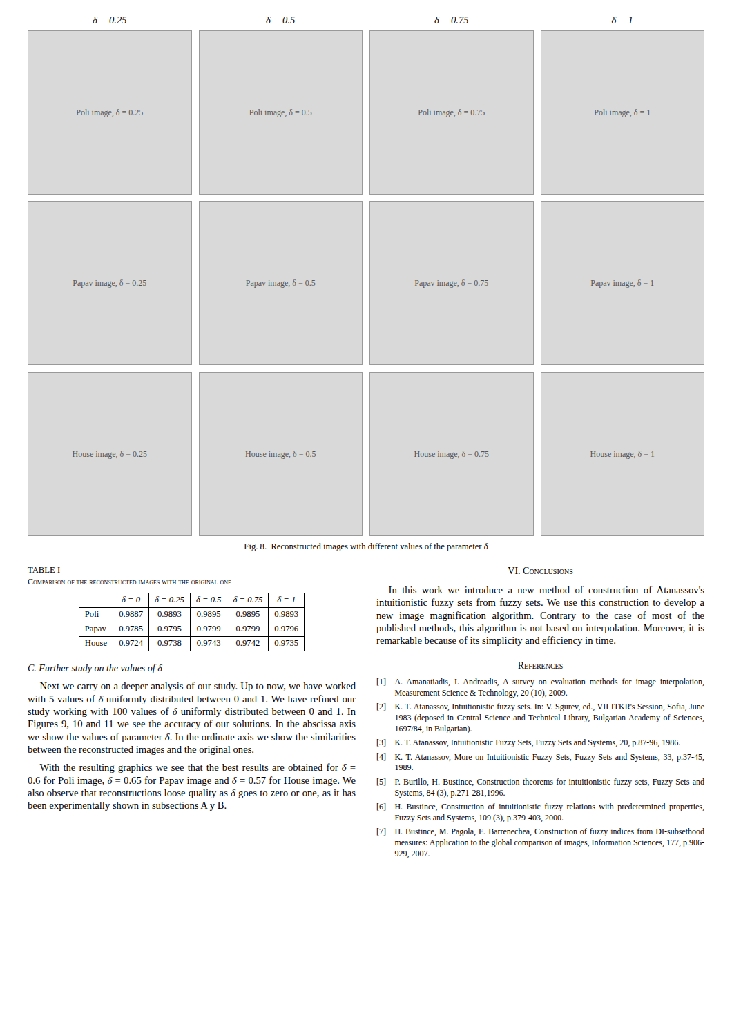δ = 0.25 δ = 0.5 δ = 0.75 δ = 1
Poli image, δ = 0.25
Poli image, δ = 0.5
Poli image, δ = 0.75
Poli image, δ = 1
Papav image, δ = 0.25
Papav image, δ = 0.5
Papav image, δ = 0.75
Papav image, δ = 1
House image, δ = 0.25
House image, δ = 0.5
House image, δ = 0.75
House image, δ = 1
Fig. 8. Reconstructed images with different values of the parameter δ
TABLE I
Comparison of the reconstructed images with the original one
| | δ = 0 | δ = 0.25 | δ = 0.5 | δ = 0.75 | δ = 1 |
| --- | --- | --- | --- | --- | --- |
| Poli | 0.9887 | 0.9893 | 0.9895 | 0.9895 | 0.9893 |
| Papav | 0.9785 | 0.9795 | 0.9799 | 0.9799 | 0.9796 |
| House | 0.9724 | 0.9738 | 0.9743 | 0.9742 | 0.9735 |
C. Further study on the values of δ
Next we carry on a deeper analysis of our study. Up to now, we have worked with 5 values of δ uniformly distributed between 0 and 1. We have refined our study working with 100 values of δ uniformly distributed between 0 and 1. In Figures 9, 10 and 11 we see the accuracy of our solutions. In the abscissa axis we show the values of parameter δ. In the ordinate axis we show the similarities between the reconstructed images and the original ones.
With the resulting graphics we see that the best results are obtained for δ = 0.6 for Poli image, δ = 0.65 for Papav image and δ = 0.57 for House image. We also observe that reconstructions loose quality as δ goes to zero or one, as it has been experimentally shown in subsections A y B.
VI. Conclusions
In this work we introduce a new method of construction of Atanassov's intuitionistic fuzzy sets from fuzzy sets. We use this construction to develop a new image magnification algorithm. Contrary to the case of most of the published methods, this algorithm is not based on interpolation. Moreover, it is remarkable because of its simplicity and efficiency in time.
References
A. Amanatiadis, I. Andreadis, A survey on evaluation methods for image interpolation, Measurement Science & Technology, 20 (10), 2009.
K. T. Atanassov, Intuitionistic fuzzy sets. In: V. Sgurev, ed., VII ITKR's Session, Sofia, June 1983 (deposed in Central Science and Technical Library, Bulgarian Academy of Sciences, 1697/84, in Bulgarian).
K. T. Atanassov, Intuitionistic Fuzzy Sets, Fuzzy Sets and Systems, 20, p.87-96, 1986.
K. T. Atanassov, More on Intuitionistic Fuzzy Sets, Fuzzy Sets and Systems, 33, p.37-45, 1989.
P. Burillo, H. Bustince, Construction theorems for intuitionistic fuzzy sets, Fuzzy Sets and Systems, 84 (3), p.271-281,1996.
H. Bustince, Construction of intuitionistic fuzzy relations with predetermined properties, Fuzzy Sets and Systems, 109 (3), p.379-403, 2000.
H. Bustince, M. Pagola, E. Barrenechea, Construction of fuzzy indices from DI-subsethood measures: Application to the global comparison of images, Information Sciences, 177, p.906-929, 2007.